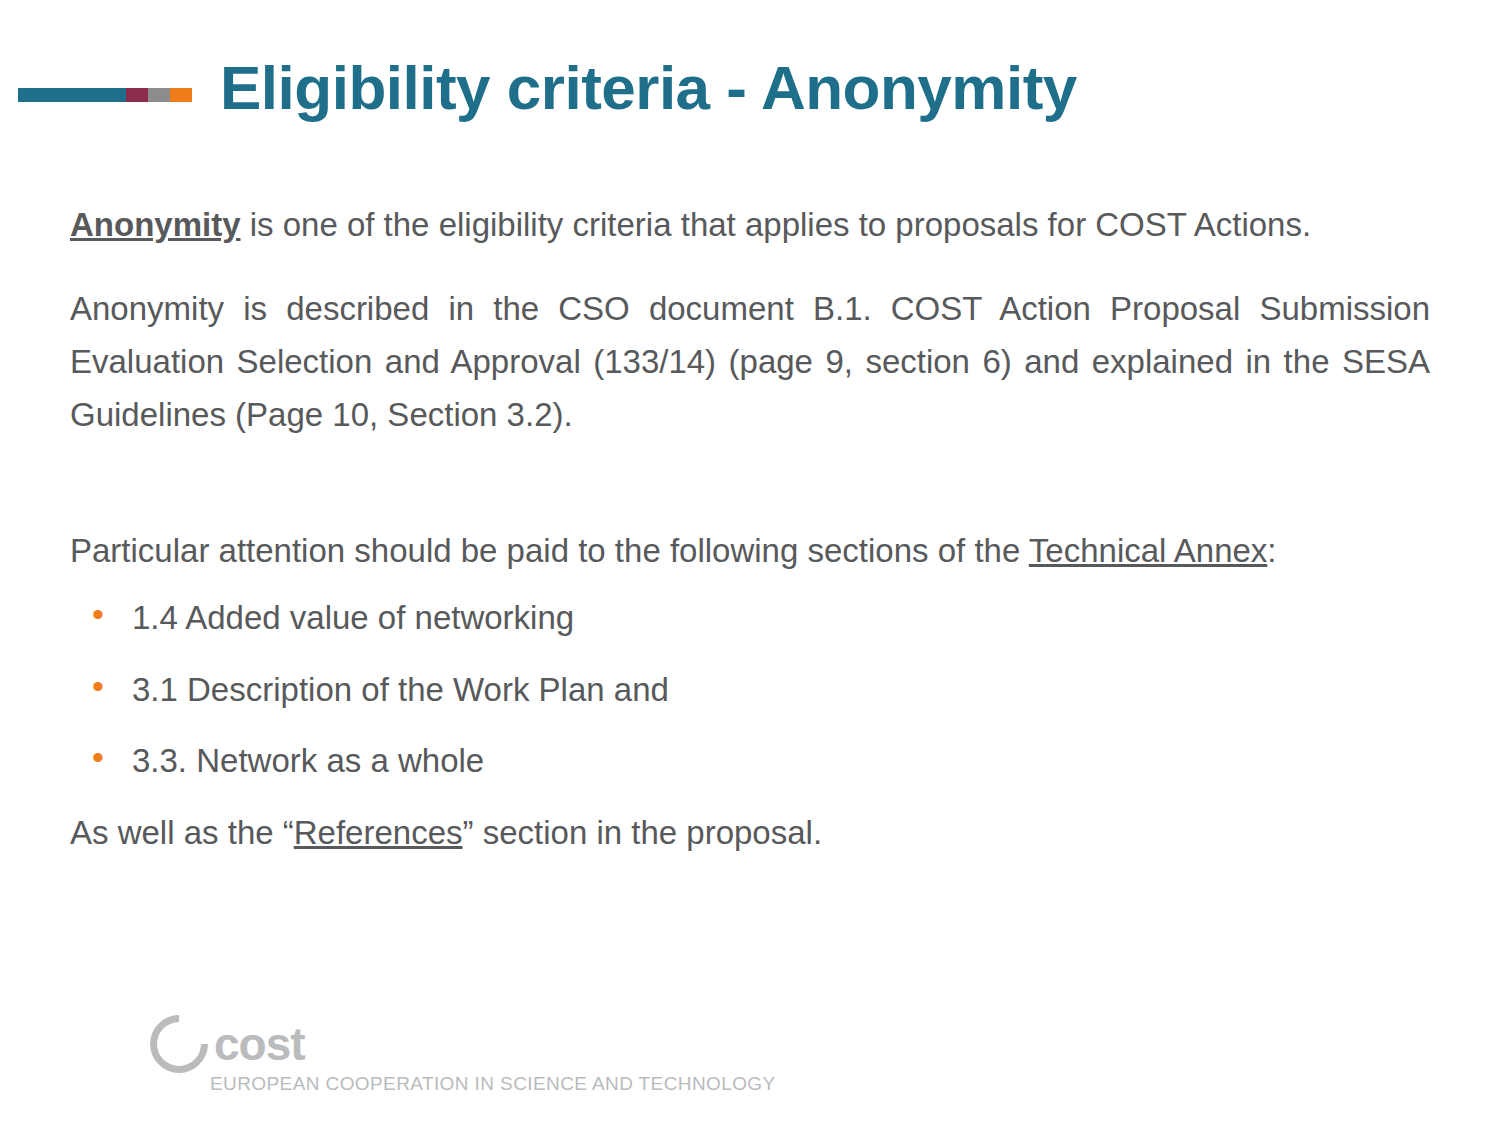Eligibility criteria - Anonymity
Anonymity is one of the eligibility criteria that applies to proposals for COST Actions.
Anonymity is described in the CSO document B.1. COST Action Proposal Submission Evaluation Selection and Approval (133/14) (page 9, section 6) and explained in the SESA Guidelines (Page 10, Section 3.2).
Particular attention should be paid to the following sections of the Technical Annex:
1.4 Added value of networking
3.1 Description of the Work Plan and
3.3. Network as a whole
As well as the “References” section in the proposal.
cost
EUROPEAN COOPERATION IN SCIENCE AND TECHNOLOGY